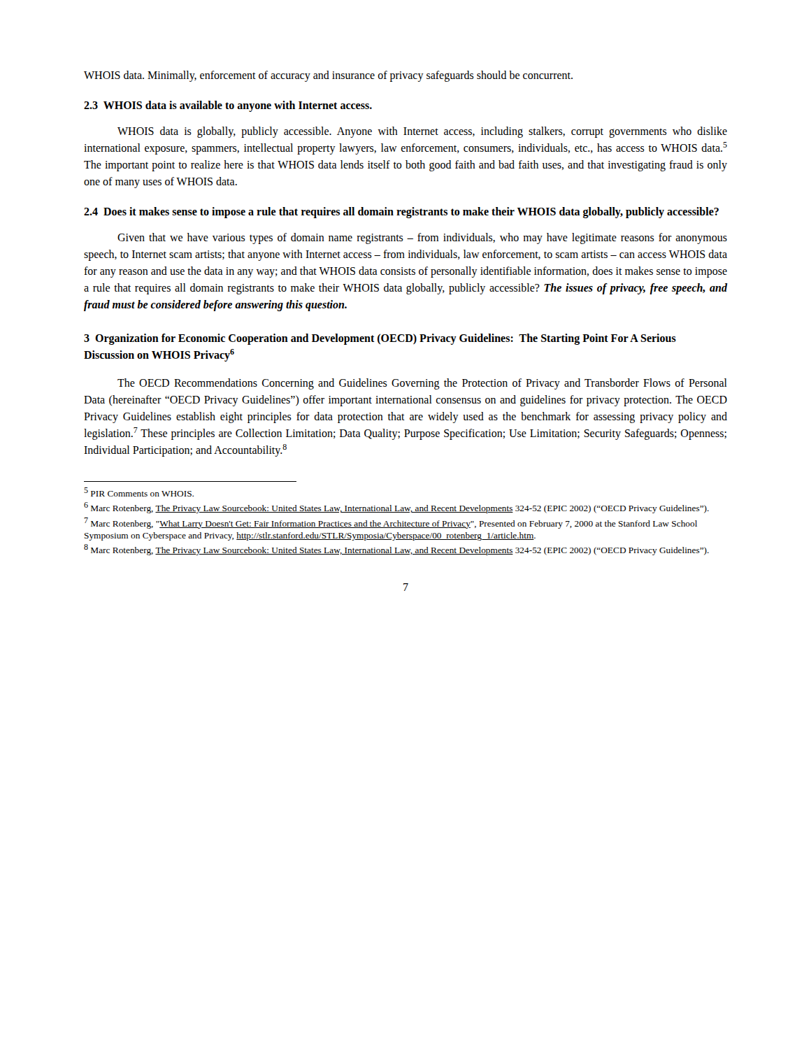WHOIS data. Minimally, enforcement of accuracy and insurance of privacy safeguards should be concurrent.
2.3 WHOIS data is available to anyone with Internet access.
WHOIS data is globally, publicly accessible. Anyone with Internet access, including stalkers, corrupt governments who dislike international exposure, spammers, intellectual property lawyers, law enforcement, consumers, individuals, etc., has access to WHOIS data.5 The important point to realize here is that WHOIS data lends itself to both good faith and bad faith uses, and that investigating fraud is only one of many uses of WHOIS data.
2.4 Does it makes sense to impose a rule that requires all domain registrants to make their WHOIS data globally, publicly accessible?
Given that we have various types of domain name registrants – from individuals, who may have legitimate reasons for anonymous speech, to Internet scam artists; that anyone with Internet access – from individuals, law enforcement, to scam artists – can access WHOIS data for any reason and use the data in any way; and that WHOIS data consists of personally identifiable information, does it makes sense to impose a rule that requires all domain registrants to make their WHOIS data globally, publicly accessible? The issues of privacy, free speech, and fraud must be considered before answering this question.
3 Organization for Economic Cooperation and Development (OECD) Privacy Guidelines: The Starting Point For A Serious Discussion on WHOIS Privacy6
The OECD Recommendations Concerning and Guidelines Governing the Protection of Privacy and Transborder Flows of Personal Data (hereinafter “OECD Privacy Guidelines”) offer important international consensus on and guidelines for privacy protection. The OECD Privacy Guidelines establish eight principles for data protection that are widely used as the benchmark for assessing privacy policy and legislation.7 These principles are Collection Limitation; Data Quality; Purpose Specification; Use Limitation; Security Safeguards; Openness; Individual Participation; and Accountability.8
5 PIR Comments on WHOIS.
6 Marc Rotenberg, The Privacy Law Sourcebook: United States Law, International Law, and Recent Developments 324-52 (EPIC 2002) (“OECD Privacy Guidelines”).
7 Marc Rotenberg, "What Larry Doesn't Get: Fair Information Practices and the Architecture of Privacy", Presented on February 7, 2000 at the Stanford Law School Symposium on Cyberspace and Privacy, http://stlr.stanford.edu/STLR/Symposia/Cyberspace/00_rotenberg_1/article.htm.
8 Marc Rotenberg, The Privacy Law Sourcebook: United States Law, International Law, and Recent Developments 324-52 (EPIC 2002) (“OECD Privacy Guidelines”).
7